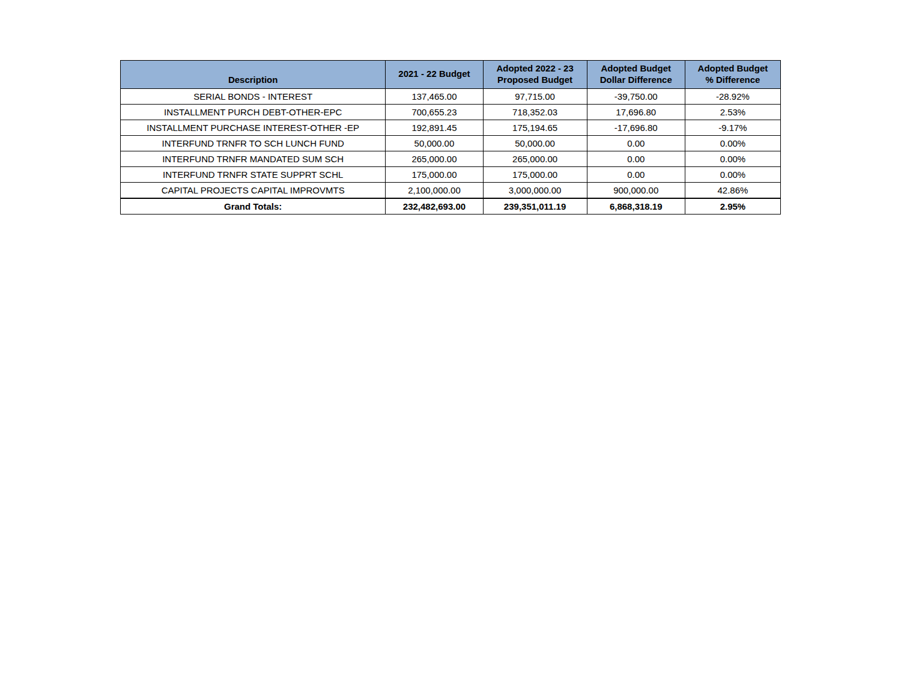| Description | 2021 - 22 Budget | Adopted 2022 - 23 Proposed Budget | Adopted Budget Dollar Difference | Adopted Budget % Difference |
| --- | --- | --- | --- | --- |
| SERIAL BONDS - INTEREST | 137,465.00 | 97,715.00 | -39,750.00 | -28.92% |
| INSTALLMENT PURCH DEBT-OTHER-EPC | 700,655.23 | 718,352.03 | 17,696.80 | 2.53% |
| INSTALLMENT PURCHASE INTEREST-OTHER -EP | 192,891.45 | 175,194.65 | -17,696.80 | -9.17% |
| INTERFUND TRNFR TO SCH LUNCH FUND | 50,000.00 | 50,000.00 | 0.00 | 0.00% |
| INTERFUND TRNFR MANDATED SUM SCH | 265,000.00 | 265,000.00 | 0.00 | 0.00% |
| INTERFUND TRNFR STATE SUPPRT SCHL | 175,000.00 | 175,000.00 | 0.00 | 0.00% |
| CAPITAL PROJECTS CAPITAL IMPROVMTS | 2,100,000.00 | 3,000,000.00 | 900,000.00 | 42.86% |
| Grand Totals: | 232,482,693.00 | 239,351,011.19 | 6,868,318.19 | 2.95% |